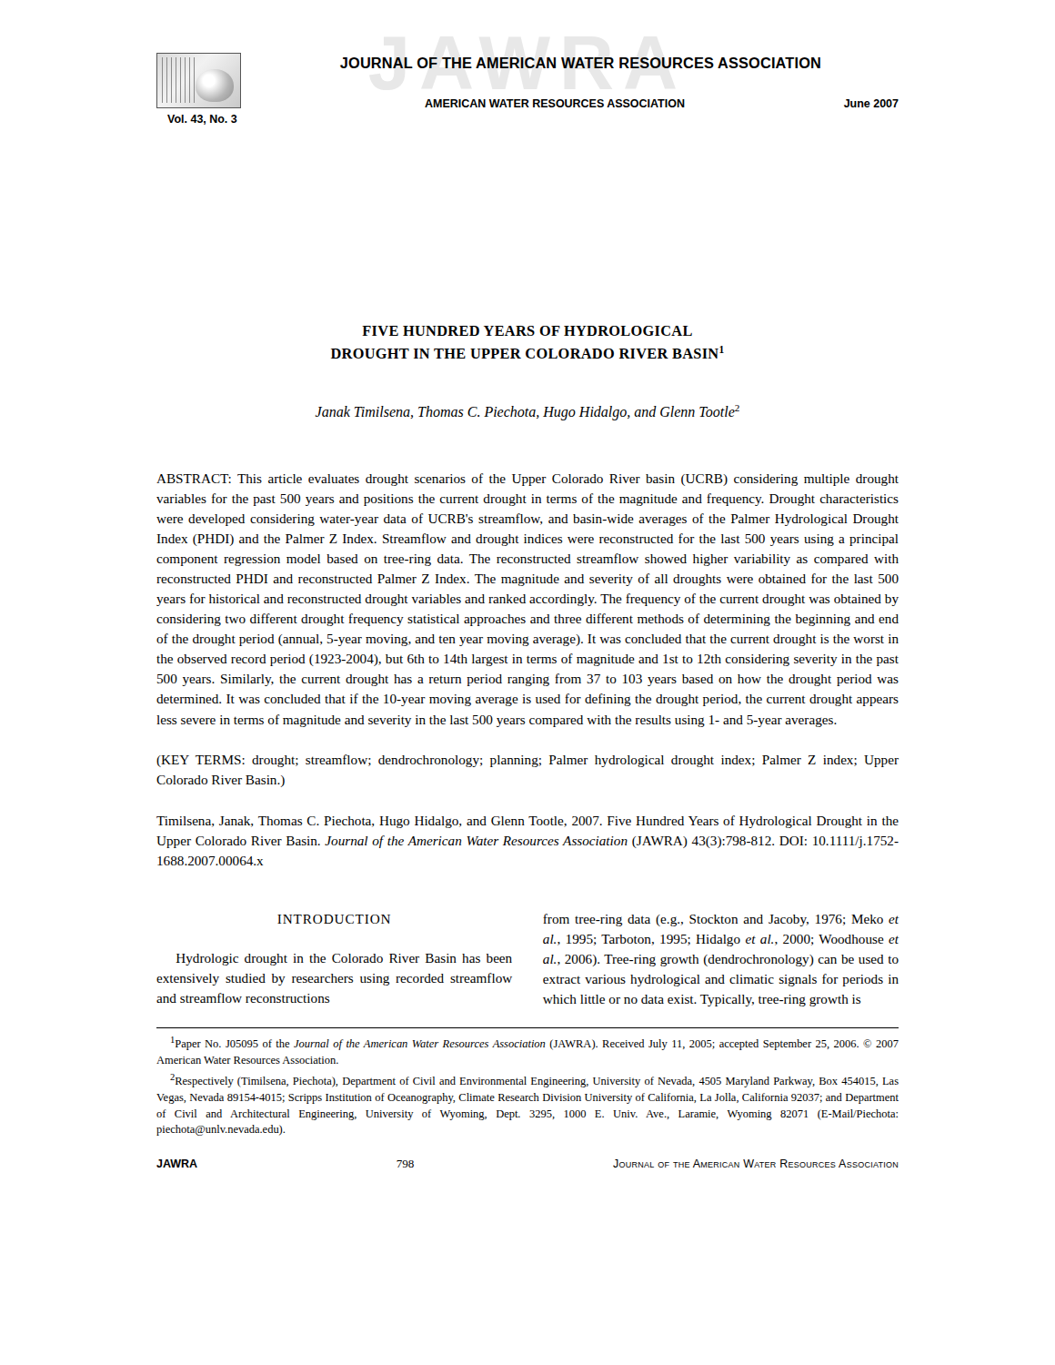JAWRA
Vol. 43, No. 3
JOURNAL OF THE AMERICAN WATER RESOURCES ASSOCIATION
AMERICAN WATER RESOURCES ASSOCIATION June 2007
FIVE HUNDRED YEARS OF HYDROLOGICAL
DROUGHT IN THE UPPER COLORADO RIVER BASIN1
Janak Timilsena, Thomas C. Piechota, Hugo Hidalgo, and Glenn Tootle2
ABSTRACT: This article evaluates drought scenarios of the Upper Colorado River basin (UCRB) considering multiple drought variables for the past 500 years and positions the current drought in terms of the magnitude and frequency. Drought characteristics were developed considering water-year data of UCRB's streamflow, and basin-wide averages of the Palmer Hydrological Drought Index (PHDI) and the Palmer Z Index. Streamflow and drought indices were reconstructed for the last 500 years using a principal component regression model based on tree-ring data. The reconstructed streamflow showed higher variability as compared with reconstructed PHDI and reconstructed Palmer Z Index. The magnitude and severity of all droughts were obtained for the last 500 years for historical and reconstructed drought variables and ranked accordingly. The frequency of the current drought was obtained by considering two different drought frequency statistical approaches and three different methods of determining the beginning and end of the drought period (annual, 5-year moving, and ten year moving average). It was concluded that the current drought is the worst in the observed record period (1923-2004), but 6th to 14th largest in terms of magnitude and 1st to 12th considering severity in the past 500 years. Similarly, the current drought has a return period ranging from 37 to 103 years based on how the drought period was determined. It was concluded that if the 10-year moving average is used for defining the drought period, the current drought appears less severe in terms of magnitude and severity in the last 500 years compared with the results using 1- and 5-year averages.
(KEY TERMS: drought; streamflow; dendrochronology; planning; Palmer hydrological drought index; Palmer Z index; Upper Colorado River Basin.)
Timilsena, Janak, Thomas C. Piechota, Hugo Hidalgo, and Glenn Tootle, 2007. Five Hundred Years of Hydrological Drought in the Upper Colorado River Basin. Journal of the American Water Resources Association (JAWRA) 43(3):798-812. DOI: 10.1111/j.1752-1688.2007.00064.x
INTRODUCTION
Hydrologic drought in the Colorado River Basin has been extensively studied by researchers using recorded streamflow and streamflow reconstructions
from tree-ring data (e.g., Stockton and Jacoby, 1976; Meko et al., 1995; Tarboton, 1995; Hidalgo et al., 2000; Woodhouse et al., 2006). Tree-ring growth (dendrochronology) can be used to extract various hydrological and climatic signals for periods in which little or no data exist. Typically, tree-ring growth is
1Paper No. J05095 of the Journal of the American Water Resources Association (JAWRA). Received July 11, 2005; accepted September 25, 2006. © 2007 American Water Resources Association.
2Respectively (Timilsena, Piechota), Department of Civil and Environmental Engineering, University of Nevada, 4505 Maryland Parkway, Box 454015, Las Vegas, Nevada 89154-4015; Scripps Institution of Oceanography, Climate Research Division University of California, La Jolla, California 92037; and Department of Civil and Architectural Engineering, University of Wyoming, Dept. 3295, 1000 E. Univ. Ave., Laramie, Wyoming 82071 (E-Mail/Piechota: piechota@unlv.nevada.edu).
JAWRA 798 Journal of the American Water Resources Association